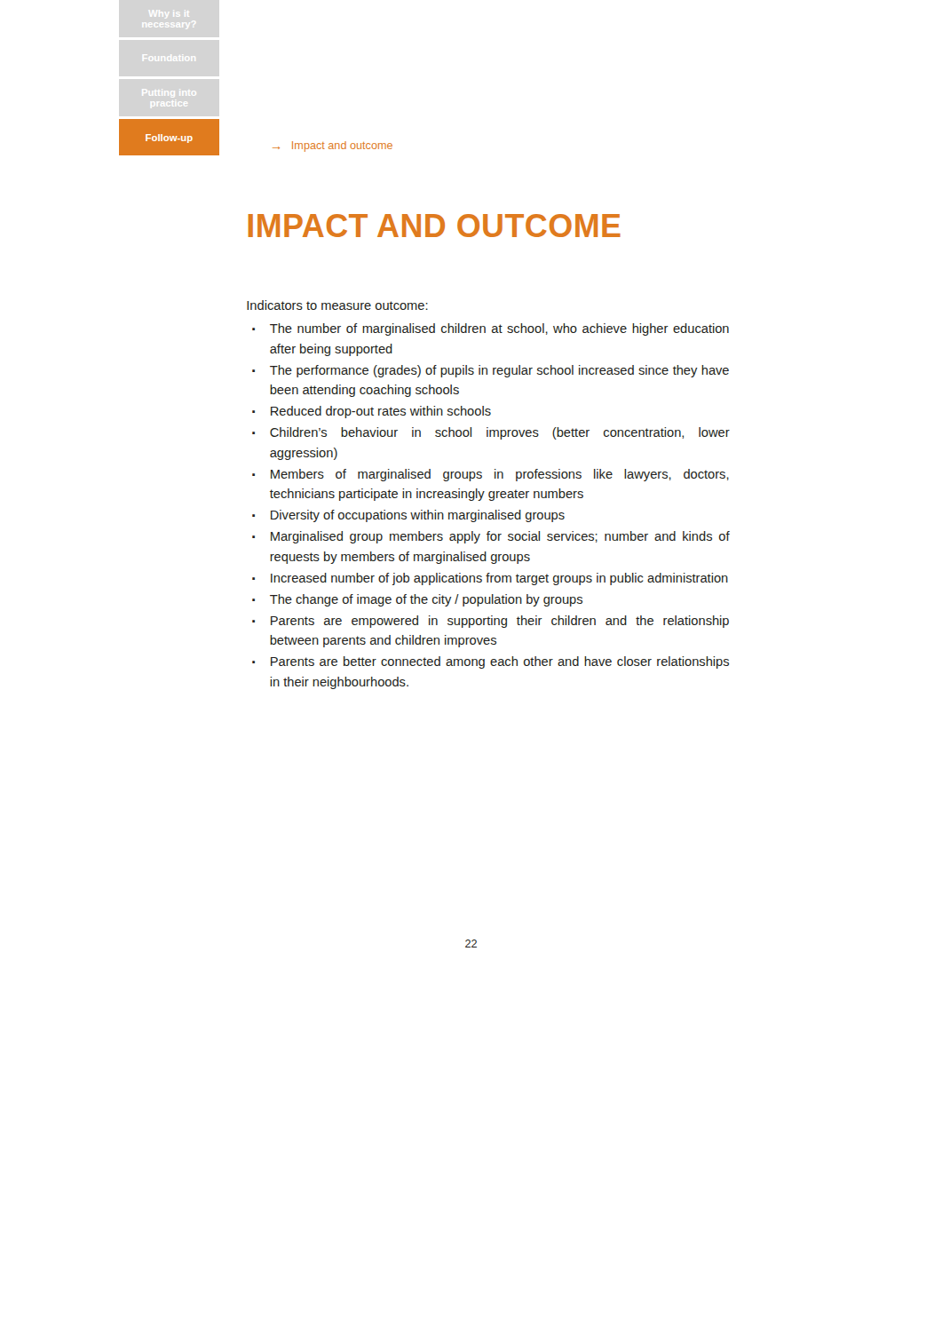Why is it necessary?
Foundation
Putting into practice
Follow-up
→ Impact and outcome
IMPACT AND OUTCOME
Indicators to measure outcome:
The number of marginalised children at school, who achieve higher education after being supported
The performance (grades) of pupils in regular school increased since they have been attending coaching schools
Reduced drop-out rates within schools
Children’s behaviour in school improves (better concentration, lower aggression)
Members of marginalised groups in professions like lawyers, doctors, technicians participate in increasingly greater numbers
Diversity of occupations within marginalised groups
Marginalised group members apply for social services; number and kinds of requests by members of marginalised groups
Increased number of job applications from target groups in public administration
The change of image of the city / population by groups
Parents are empowered in supporting their children and the relationship between parents and children improves
Parents are better connected among each other and have closer relationships in their neighbourhoods.
22